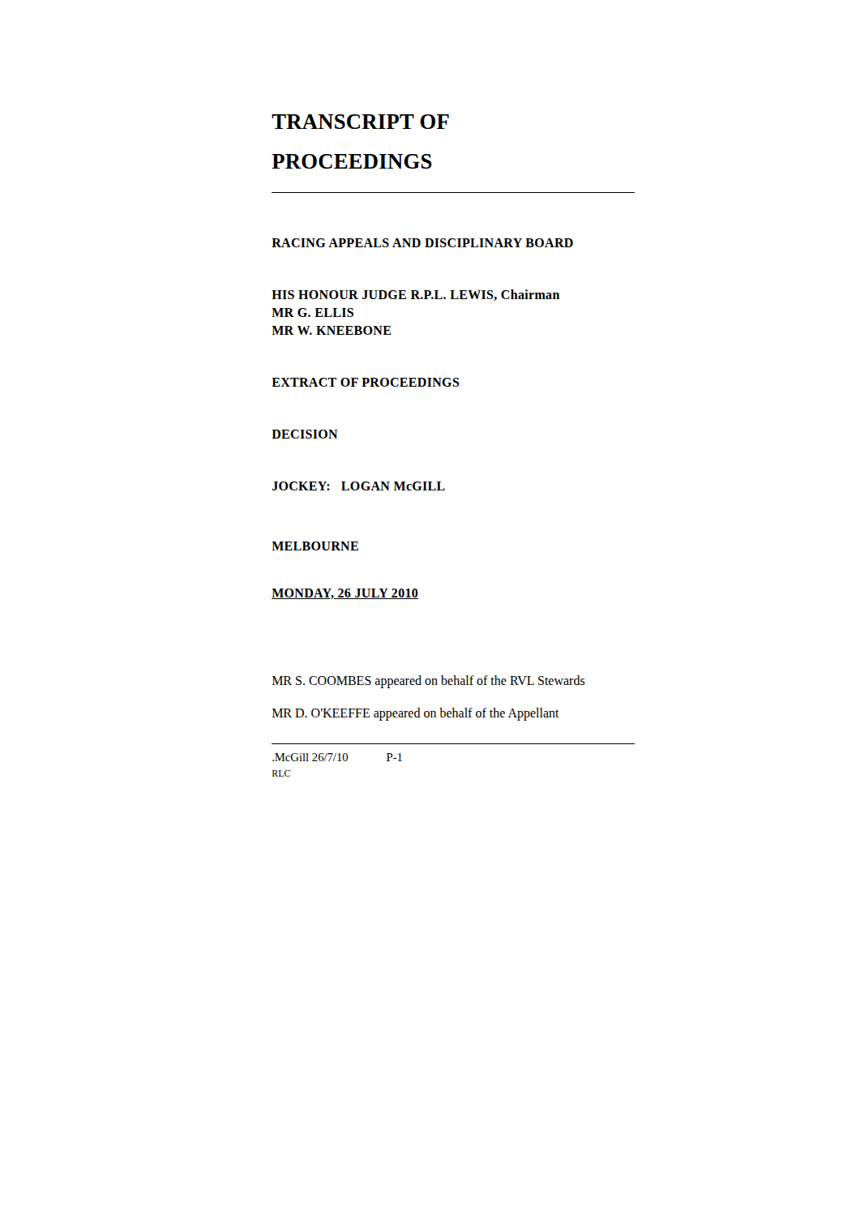TRANSCRIPT OFPROCEEDINGS
RACING APPEALS AND DISCIPLINARY BOARD
HIS HONOUR JUDGE R.P.L. LEWIS, Chairman
MR G. ELLIS
MR W. KNEEBONE
EXTRACT OF PROCEEDINGS
DECISION
JOCKEY: LOGAN McGILL
MELBOURNE
MONDAY, 26 JULY 2010
MR S. COOMBES appeared on behalf of the RVL Stewards
MR D. O'KEEFFE appeared on behalf of the Appellant
.McGill 26/7/10 P-1
RLC